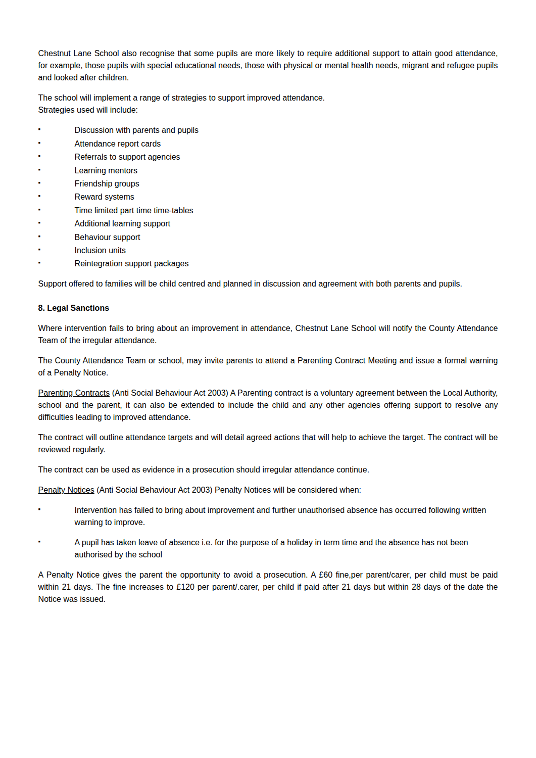Chestnut Lane School also recognise that some pupils are more likely to require additional support to attain good attendance, for example, those pupils with special educational needs, those with physical or mental health needs, migrant and refugee pupils and looked after children.
The school will implement a range of strategies to support improved attendance.
Strategies used will include:
Discussion with parents and pupils
Attendance report cards
Referrals to support agencies
Learning mentors
Friendship groups
Reward systems
Time limited part time time-tables
Additional learning support
Behaviour support
Inclusion units
Reintegration support packages
Support offered to families will be child centred and planned in discussion and agreement with both parents and pupils.
8. Legal Sanctions
Where intervention fails to bring about an improvement in attendance, Chestnut Lane School will notify the County Attendance Team of the irregular attendance.
The County Attendance Team or school, may invite parents to attend a Parenting Contract Meeting and issue a formal warning of a Penalty Notice.
Parenting Contracts (Anti Social Behaviour Act 2003) A Parenting contract is a voluntary agreement between the Local Authority, school and the parent, it can also be extended to include the child and any other agencies offering support to resolve any difficulties leading to improved attendance.
The contract will outline attendance targets and will detail agreed actions that will help to achieve the target. The contract will be reviewed regularly.
The contract can be used as evidence in a prosecution should irregular attendance continue.
Penalty Notices (Anti Social Behaviour Act 2003) Penalty Notices will be considered when:
Intervention has failed to bring about improvement and further unauthorised absence has occurred following written warning to improve.
A pupil has taken leave of absence i.e. for the purpose of a holiday in term time and the absence has not been authorised by the school
A Penalty Notice gives the parent the opportunity to avoid a prosecution. A £60 fine,per parent/carer, per child must be paid within 21 days. The fine increases to £120 per parent/.carer, per child if paid after 21 days but within 28 days of the date the Notice was issued.